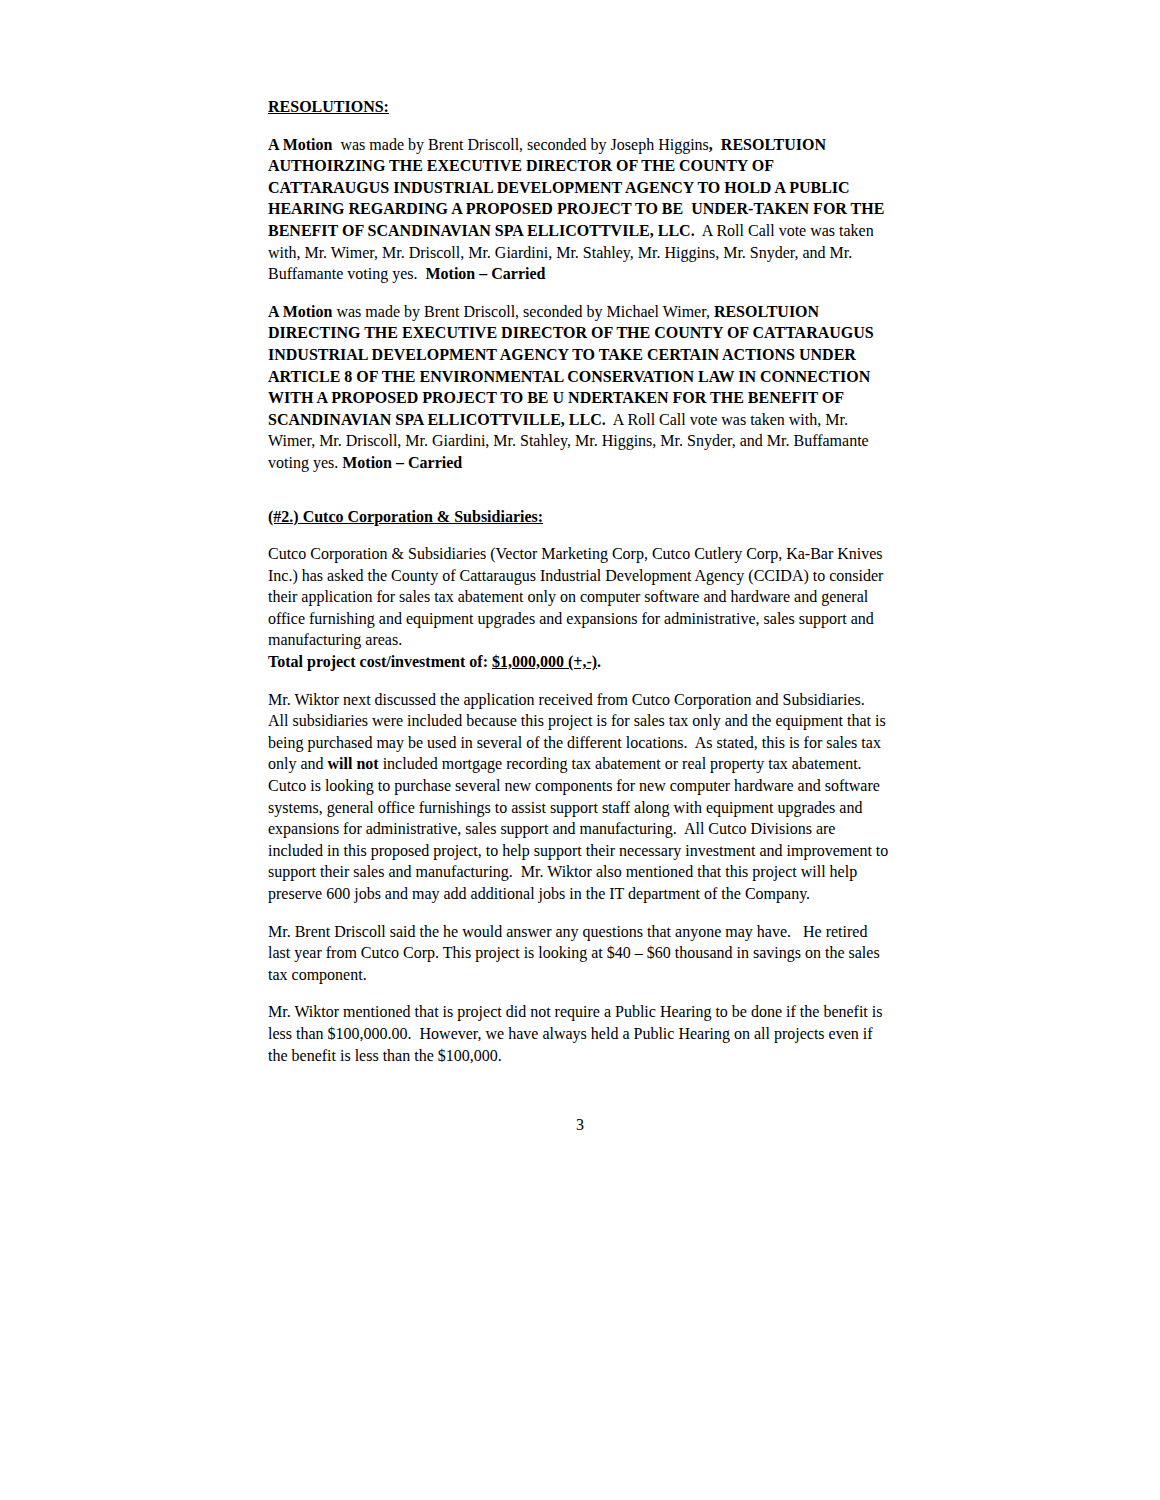RESOLUTIONS:
A Motion was made by Brent Driscoll, seconded by Joseph Higgins, RESOLTUION AUTHOIRZING THE EXECUTIVE DIRECTOR OF THE COUNTY OF CATTARAUGUS INDUSTRIAL DEVELOPMENT AGENCY TO HOLD A PUBLIC HEARING REGARDING A PROPOSED PROJECT TO BE UNDER-TAKEN FOR THE BENEFIT OF SCANDINAVIAN SPA ELLICOTTVILE, LLC. A Roll Call vote was taken with, Mr. Wimer, Mr. Driscoll, Mr. Giardini, Mr. Stahley, Mr. Higgins, Mr. Snyder, and Mr. Buffamante voting yes. Motion – Carried
A Motion was made by Brent Driscoll, seconded by Michael Wimer, RESOLTUION DIRECTING THE EXECUTIVE DIRECTOR OF THE COUNTY OF CATTARAUGUS INDUSTRIAL DEVELOPMENT AGENCY TO TAKE CERTAIN ACTIONS UNDER ARTICLE 8 OF THE ENVIRONMENTAL CONSERVATION LAW IN CONNECTION WITH A PROPOSED PROJECT TO BE U NDERTAKEN FOR THE BENEFIT OF SCANDINAVIAN SPA ELLICOTTVILLE, LLC. A Roll Call vote was taken with, Mr. Wimer, Mr. Driscoll, Mr. Giardini, Mr. Stahley, Mr. Higgins, Mr. Snyder, and Mr. Buffamante voting yes. Motion – Carried
(#2.) Cutco Corporation & Subsidiaries:
Cutco Corporation & Subsidiaries (Vector Marketing Corp, Cutco Cutlery Corp, Ka-Bar Knives Inc.) has asked the County of Cattaraugus Industrial Development Agency (CCIDA) to consider their application for sales tax abatement only on computer software and hardware and general office furnishing and equipment upgrades and expansions for administrative, sales support and manufacturing areas.
Total project cost/investment of: $1,000,000 (+,-).
Mr. Wiktor next discussed the application received from Cutco Corporation and Subsidiaries. All subsidiaries were included because this project is for sales tax only and the equipment that is being purchased may be used in several of the different locations. As stated, this is for sales tax only and will not included mortgage recording tax abatement or real property tax abatement. Cutco is looking to purchase several new components for new computer hardware and software systems, general office furnishings to assist support staff along with equipment upgrades and expansions for administrative, sales support and manufacturing. All Cutco Divisions are included in this proposed project, to help support their necessary investment and improvement to support their sales and manufacturing. Mr. Wiktor also mentioned that this project will help preserve 600 jobs and may add additional jobs in the IT department of the Company.
Mr. Brent Driscoll said the he would answer any questions that anyone may have. He retired last year from Cutco Corp. This project is looking at $40 – $60 thousand in savings on the sales tax component.
Mr. Wiktor mentioned that is project did not require a Public Hearing to be done if the benefit is less than $100,000.00. However, we have always held a Public Hearing on all projects even if the benefit is less than the $100,000.
3